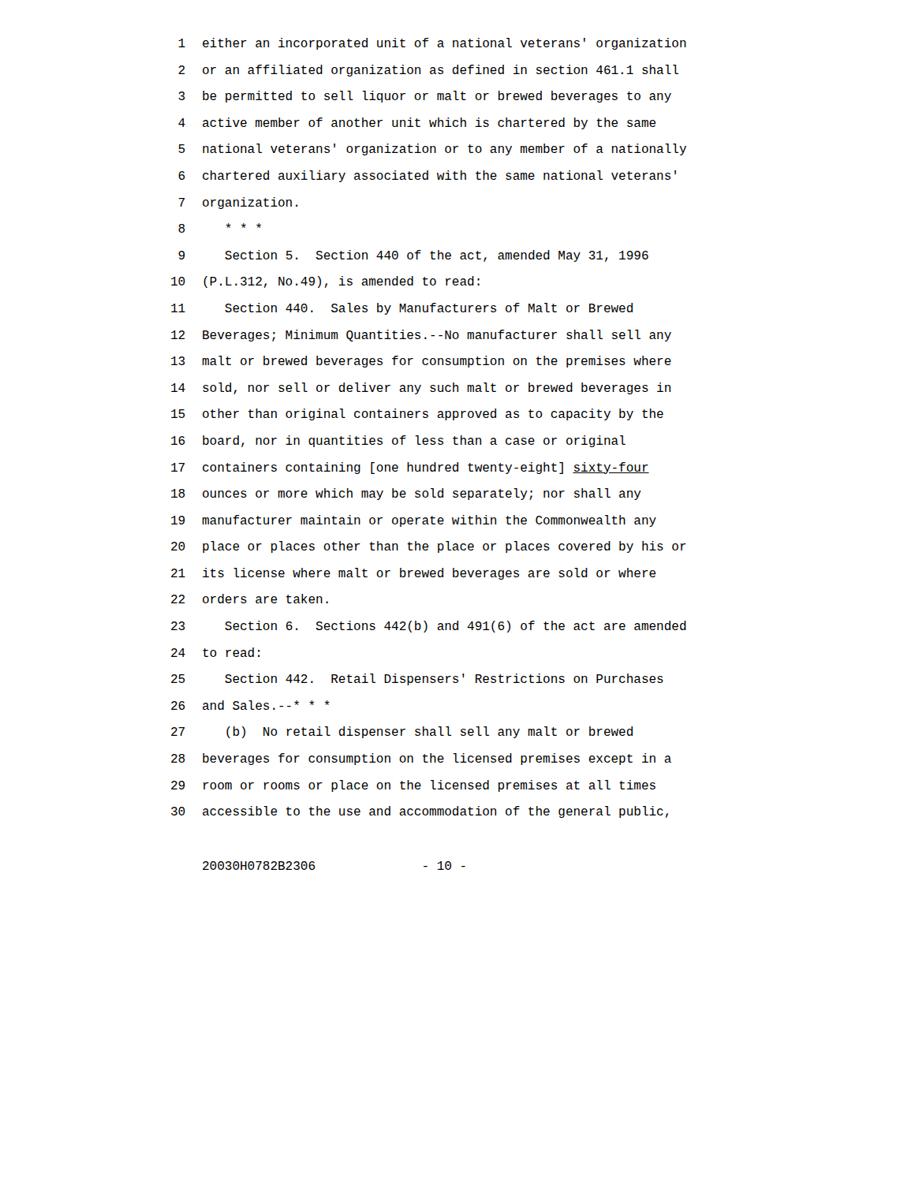either an incorporated unit of a national veterans' organization
or an affiliated organization as defined in section 461.1 shall
be permitted to sell liquor or malt or brewed beverages to any
active member of another unit which is chartered by the same
national veterans' organization or to any member of a nationally
chartered auxiliary associated with the same national veterans'
organization.
* * *
Section 5. Section 440 of the act, amended May 31, 1996
(P.L.312, No.49), is amended to read:
Section 440. Sales by Manufacturers of Malt or Brewed
Beverages; Minimum Quantities.--No manufacturer shall sell any
malt or brewed beverages for consumption on the premises where
sold, nor sell or deliver any such malt or brewed beverages in
other than original containers approved as to capacity by the
board, nor in quantities of less than a case or original
containers containing [one hundred twenty-eight] sixty-four
ounces or more which may be sold separately; nor shall any
manufacturer maintain or operate within the Commonwealth any
place or places other than the place or places covered by his or
its license where malt or brewed beverages are sold or where
orders are taken.
Section 6. Sections 442(b) and 491(6) of the act are amended
to read:
Section 442. Retail Dispensers' Restrictions on Purchases
and Sales.--* * *
(b) No retail dispenser shall sell any malt or brewed
beverages for consumption on the licensed premises except in a
room or rooms or place on the licensed premises at all times
accessible to the use and accommodation of the general public,
20030H0782B2306 - 10 -